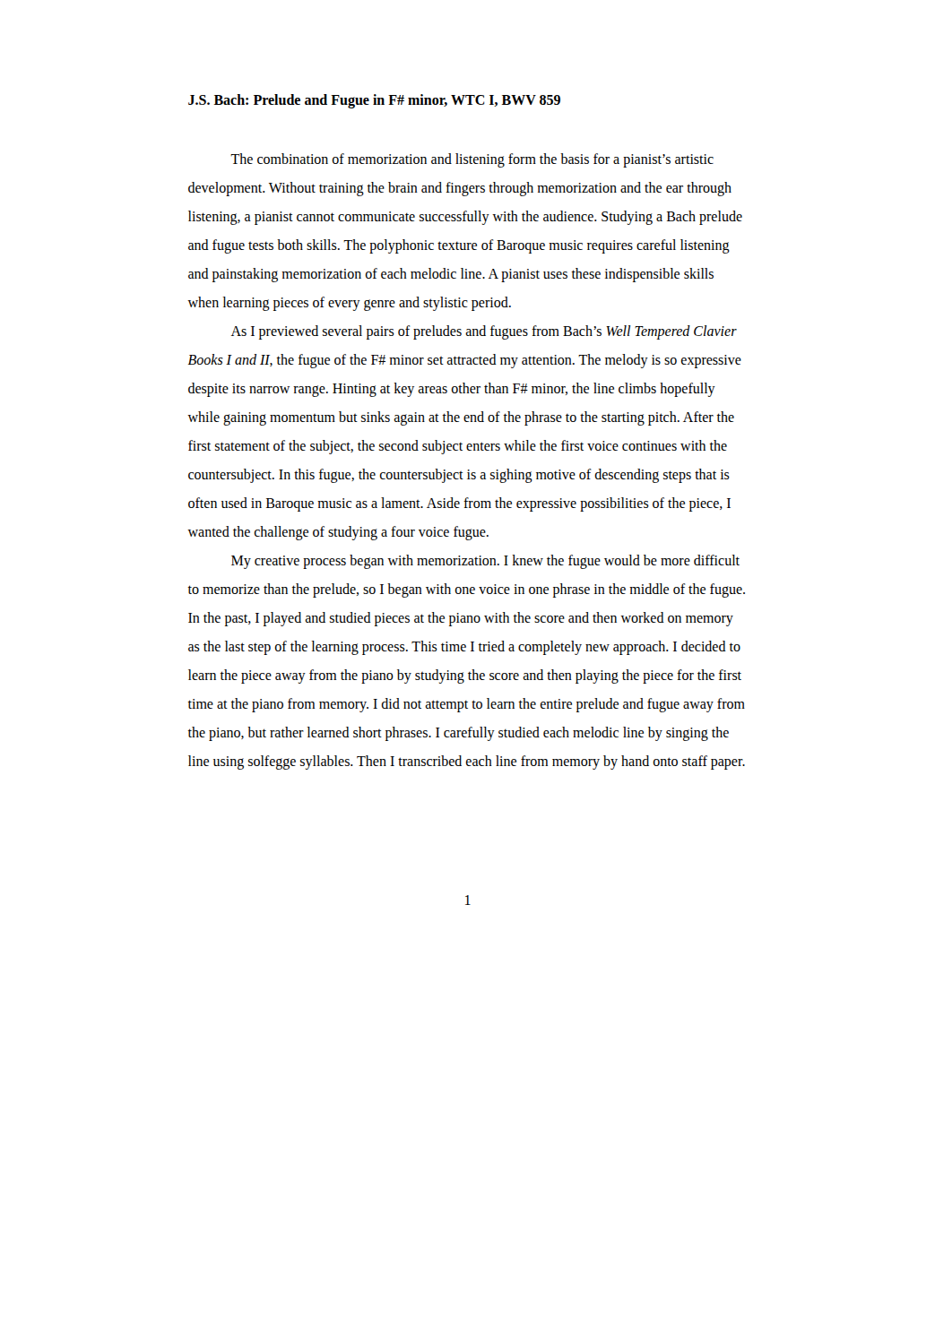J.S. Bach: Prelude and Fugue in F# minor, WTC I, BWV 859
The combination of memorization and listening form the basis for a pianist’s artistic development. Without training the brain and fingers through memorization and the ear through listening, a pianist cannot communicate successfully with the audience. Studying a Bach prelude and fugue tests both skills. The polyphonic texture of Baroque music requires careful listening and painstaking memorization of each melodic line. A pianist uses these indispensible skills when learning pieces of every genre and stylistic period.
As I previewed several pairs of preludes and fugues from Bach’s Well Tempered Clavier Books I and II, the fugue of the F# minor set attracted my attention. The melody is so expressive despite its narrow range. Hinting at key areas other than F# minor, the line climbs hopefully while gaining momentum but sinks again at the end of the phrase to the starting pitch. After the first statement of the subject, the second subject enters while the first voice continues with the countersubject. In this fugue, the countersubject is a sighing motive of descending steps that is often used in Baroque music as a lament. Aside from the expressive possibilities of the piece, I wanted the challenge of studying a four voice fugue.
My creative process began with memorization. I knew the fugue would be more difficult to memorize than the prelude, so I began with one voice in one phrase in the middle of the fugue. In the past, I played and studied pieces at the piano with the score and then worked on memory as the last step of the learning process. This time I tried a completely new approach. I decided to learn the piece away from the piano by studying the score and then playing the piece for the first time at the piano from memory. I did not attempt to learn the entire prelude and fugue away from the piano, but rather learned short phrases. I carefully studied each melodic line by singing the line using solfegge syllables. Then I transcribed each line from memory by hand onto staff paper.
1